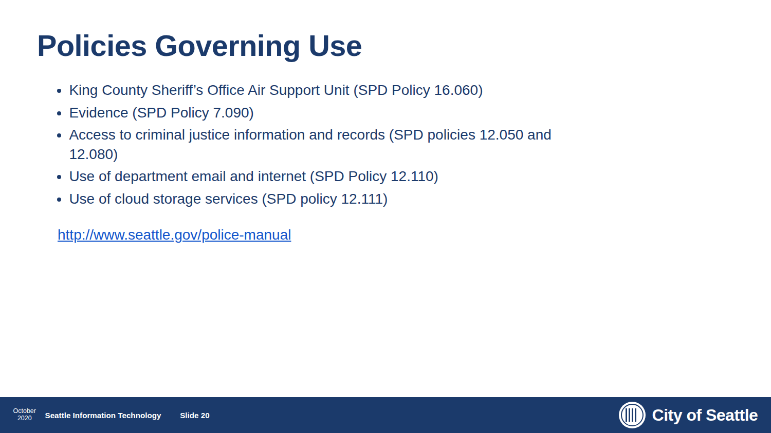Policies Governing Use
King County Sheriff’s Office Air Support Unit (SPD Policy 16.060)
Evidence (SPD Policy 7.090)
Access to criminal justice information and records (SPD policies 12.050 and 12.080)
Use of department email and internet (SPD Policy 12.110)
Use of cloud storage services (SPD policy 12.111)
http://www.seattle.gov/police-manual
October
2020
Seattle Information Technology
Slide 20
City of Seattle